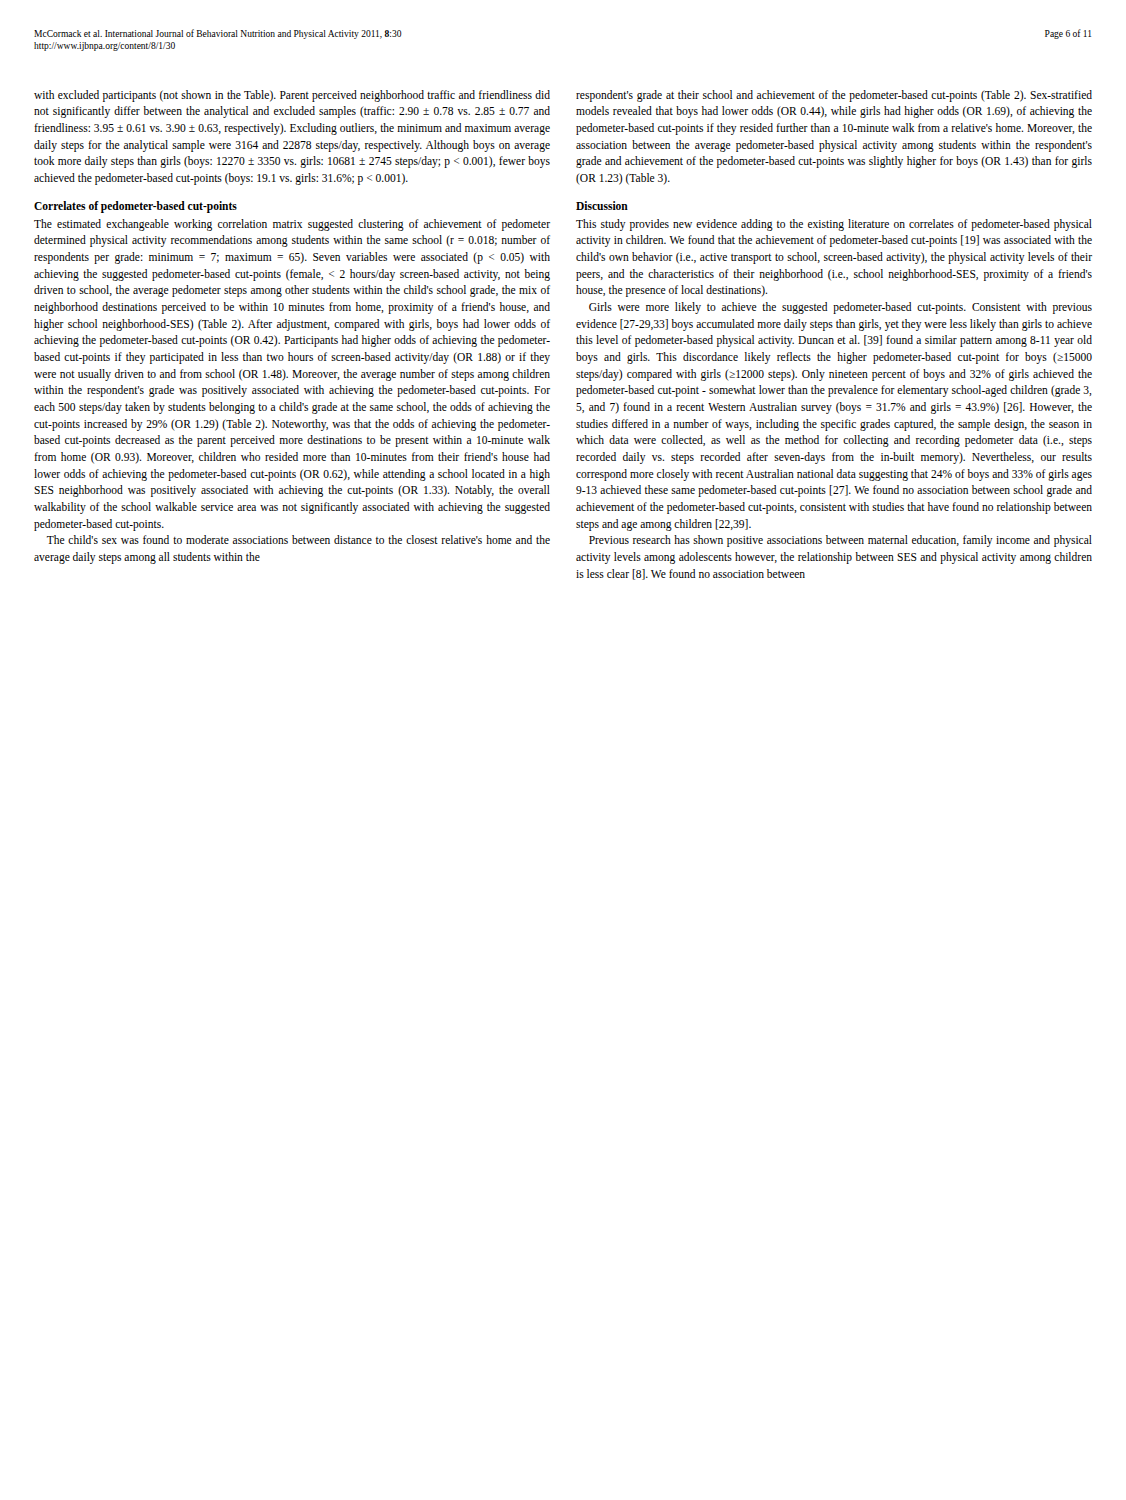McCormack et al. International Journal of Behavioral Nutrition and Physical Activity 2011, 8:30 http://www.ijbnpa.org/content/8/1/30
Page 6 of 11
with excluded participants (not shown in the Table). Parent perceived neighborhood traffic and friendliness did not significantly differ between the analytical and excluded samples (traffic: 2.90 ± 0.78 vs. 2.85 ± 0.77 and friendliness: 3.95 ± 0.61 vs. 3.90 ± 0.63, respectively). Excluding outliers, the minimum and maximum average daily steps for the analytical sample were 3164 and 22878 steps/day, respectively. Although boys on average took more daily steps than girls (boys: 12270 ± 3350 vs. girls: 10681 ± 2745 steps/day; p < 0.001), fewer boys achieved the pedometer-based cut-points (boys: 19.1 vs. girls: 31.6%; p < 0.001).
Correlates of pedometer-based cut-points
The estimated exchangeable working correlation matrix suggested clustering of achievement of pedometer determined physical activity recommendations among students within the same school (r = 0.018; number of respondents per grade: minimum = 7; maximum = 65). Seven variables were associated (p < 0.05) with achieving the suggested pedometer-based cut-points (female, < 2 hours/day screen-based activity, not being driven to school, the average pedometer steps among other students within the child's school grade, the mix of neighborhood destinations perceived to be within 10 minutes from home, proximity of a friend's house, and higher school neighborhood-SES) (Table 2). After adjustment, compared with girls, boys had lower odds of achieving the pedometer-based cut-points (OR 0.42). Participants had higher odds of achieving the pedometer-based cut-points if they participated in less than two hours of screen-based activity/day (OR 1.88) or if they were not usually driven to and from school (OR 1.48). Moreover, the average number of steps among children within the respondent's grade was positively associated with achieving the pedometer-based cut-points. For each 500 steps/day taken by students belonging to a child's grade at the same school, the odds of achieving the cut-points increased by 29% (OR 1.29) (Table 2). Noteworthy, was that the odds of achieving the pedometer-based cut-points decreased as the parent perceived more destinations to be present within a 10-minute walk from home (OR 0.93). Moreover, children who resided more than 10-minutes from their friend's house had lower odds of achieving the pedometer-based cut-points (OR 0.62), while attending a school located in a high SES neighborhood was positively associated with achieving the cut-points (OR 1.33). Notably, the overall walkability of the school walkable service area was not significantly associated with achieving the suggested pedometer-based cut-points.
The child's sex was found to moderate associations between distance to the closest relative's home and the average daily steps among all students within the
respondent's grade at their school and achievement of the pedometer-based cut-points (Table 2). Sex-stratified models revealed that boys had lower odds (OR 0.44), while girls had higher odds (OR 1.69), of achieving the pedometer-based cut-points if they resided further than a 10-minute walk from a relative's home. Moreover, the association between the average pedometer-based physical activity among students within the respondent's grade and achievement of the pedometer-based cut-points was slightly higher for boys (OR 1.43) than for girls (OR 1.23) (Table 3).
Discussion
This study provides new evidence adding to the existing literature on correlates of pedometer-based physical activity in children. We found that the achievement of pedometer-based cut-points [19] was associated with the child's own behavior (i.e., active transport to school, screen-based activity), the physical activity levels of their peers, and the characteristics of their neighborhood (i.e., school neighborhood-SES, proximity of a friend's house, the presence of local destinations).
Girls were more likely to achieve the suggested pedometer-based cut-points. Consistent with previous evidence [27-29,33] boys accumulated more daily steps than girls, yet they were less likely than girls to achieve this level of pedometer-based physical activity. Duncan et al. [39] found a similar pattern among 8-11 year old boys and girls. This discordance likely reflects the higher pedometer-based cut-point for boys (≥15000 steps/day) compared with girls (≥12000 steps). Only nineteen percent of boys and 32% of girls achieved the pedometer-based cut-point - somewhat lower than the prevalence for elementary school-aged children (grade 3, 5, and 7) found in a recent Western Australian survey (boys = 31.7% and girls = 43.9%) [26]. However, the studies differed in a number of ways, including the specific grades captured, the sample design, the season in which data were collected, as well as the method for collecting and recording pedometer data (i.e., steps recorded daily vs. steps recorded after seven-days from the in-built memory). Nevertheless, our results correspond more closely with recent Australian national data suggesting that 24% of boys and 33% of girls ages 9-13 achieved these same pedometer-based cut-points [27]. We found no association between school grade and achievement of the pedometer-based cut-points, consistent with studies that have found no relationship between steps and age among children [22,39].
Previous research has shown positive associations between maternal education, family income and physical activity levels among adolescents however, the relationship between SES and physical activity among children is less clear [8]. We found no association between